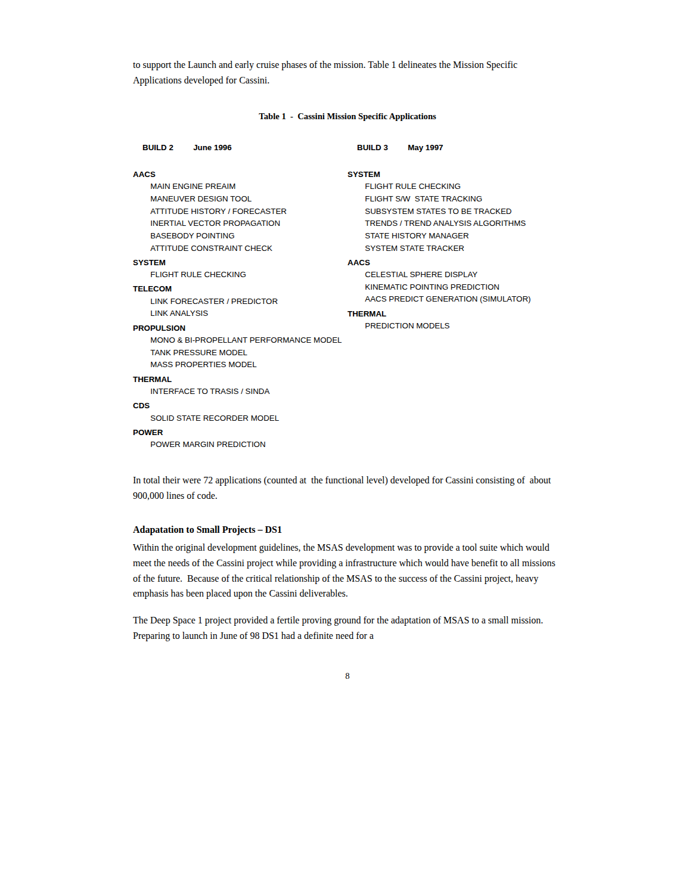to support the Launch and early cruise phases of the mission. Table 1 delineates the Mission Specific Applications developed for Cassini.
Table 1 - Cassini Mission Specific Applications
| BUILD 2 June 1996 AACS MAIN ENGINE PREAIM MANEUVER DESIGN TOOL ATTITUDE HISTORY / FORECASTER INERTIAL VECTOR PROPAGATION BASEBODY POINTING ATTITUDE CONSTRAINT CHECK SYSTEM FLIGHT RULE CHECKING TELECOM LINK FORECASTER / PREDICTOR LINK ANALYSIS PROPULSION MONO & BI-PROPELLANT PERFORMANCE MODEL TANK PRESSURE MODEL MASS PROPERTIES MODEL THERMAL INTERFACE TO TRASIS / SINDA CDS SOLID STATE RECORDER MODEL POWER POWER MARGIN PREDICTION | BUILD 3 May 1997 SYSTEM FLIGHT RULE CHECKING FLIGHT S/W STATE TRACKING SUBSYSTEM STATES TO BE TRACKED TRENDS / TREND ANALYSIS ALGORITHMS STATE HISTORY MANAGER SYSTEM STATE TRACKER AACS CELESTIAL SPHERE DISPLAY KINEMATIC POINTING PREDICTION AACS PREDICT GENERATION (SIMULATOR) THERMAL PREDICTION MODELS |
In total their were 72 applications (counted at the functional level) developed for Cassini consisting of about 900,000 lines of code.
Adapatation to Small Projects – DS1
Within the original development guidelines, the MSAS development was to provide a tool suite which would meet the needs of the Cassini project while providing a infrastructure which would have benefit to all missions of the future. Because of the critical relationship of the MSAS to the success of the Cassini project, heavy emphasis has been placed upon the Cassini deliverables.
The Deep Space 1 project provided a fertile proving ground for the adaptation of MSAS to a small mission. Preparing to launch in June of 98 DS1 had a definite need for a
8